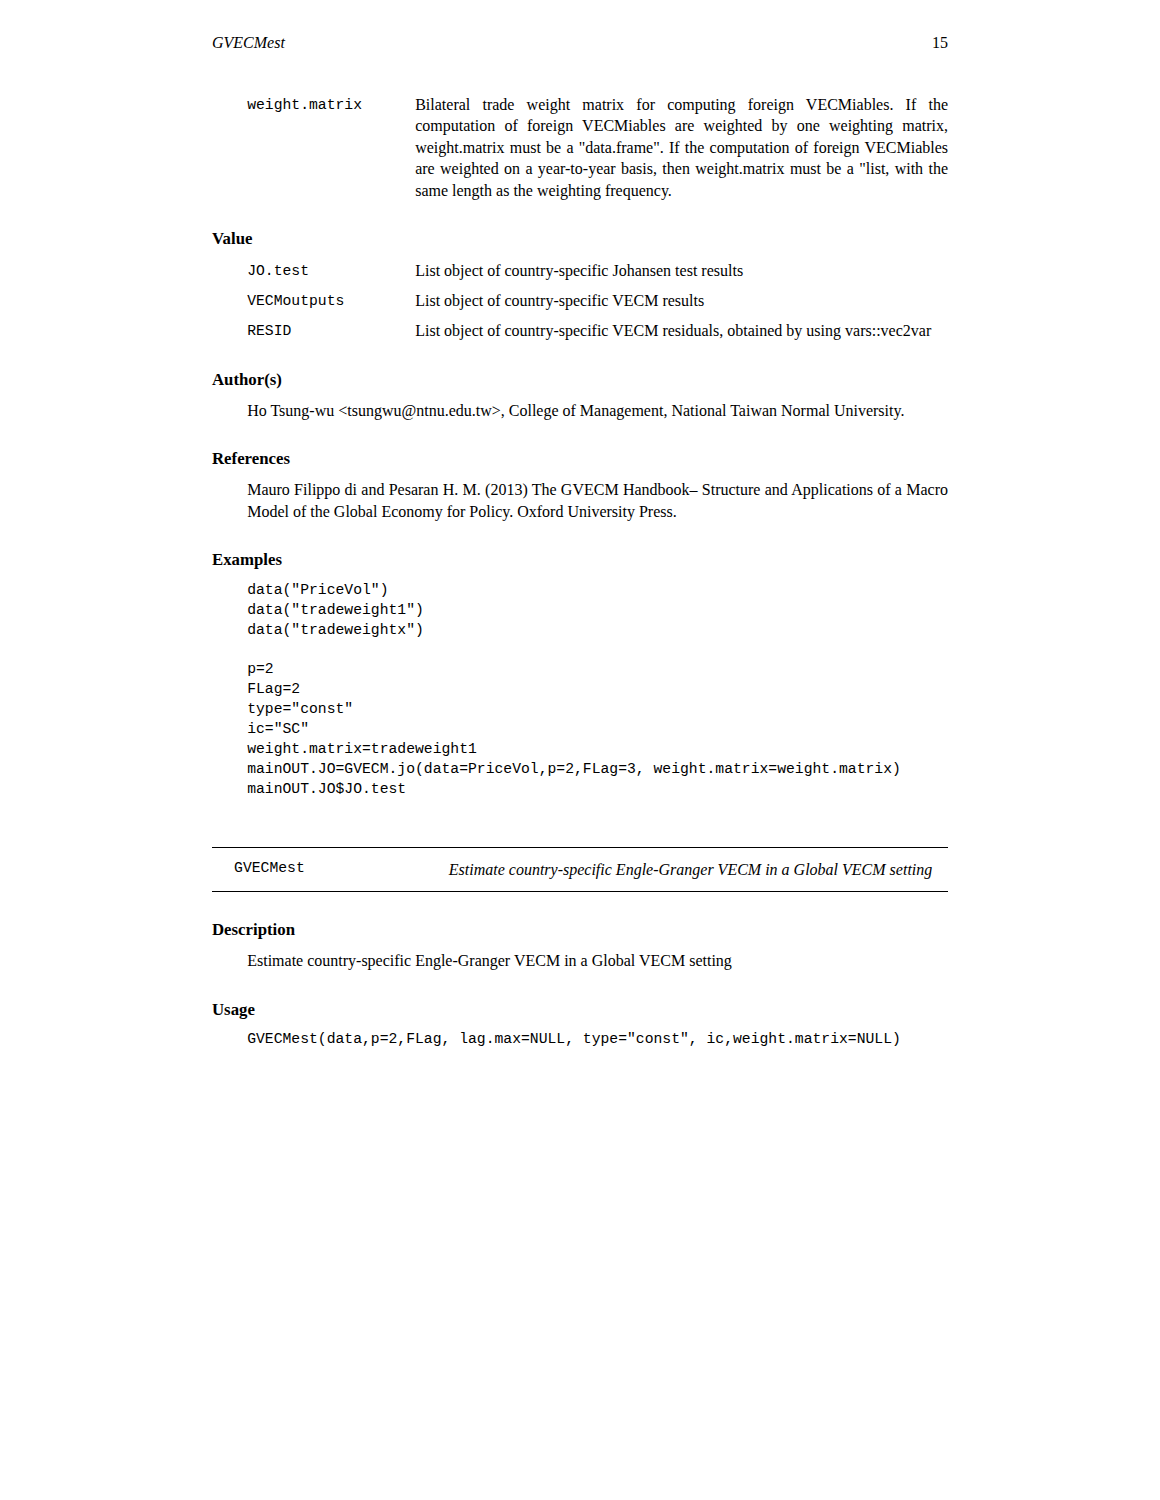GVECMest 15
weight.matrix
Bilateral trade weight matrix for computing foreign VECMiables. If the computation of foreign VECMiables are weighted by one weighting matrix, weight.matrix must be a "data.frame". If the computation of foreign VECMiables are weighted on a year-to-year basis, then weight.matrix must be a "list, with the same length as the weighting frequency.
Value
JO.test
List object of country-specific Johansen test results
VECMoutputs
List object of country-specific VECM results
RESID
List object of country-specific VECM residuals, obtained by using vars::vec2var
Author(s)
Ho Tsung-wu <tsungwu@ntnu.edu.tw>, College of Management, National Taiwan Normal University.
References
Mauro Filippo di and Pesaran H. M. (2013) The GVECM Handbook– Structure and Applications of a Macro Model of the Global Economy for Policy. Oxford University Press.
Examples
data("PriceVol")
data("tradeweight1")
data("tradeweightx")

p=2
FLag=2
type="const"
ic="SC"
weight.matrix=tradeweight1
mainOUT.JO=GVECM.jo(data=PriceVol,p=2,FLag=3, weight.matrix=weight.matrix)
mainOUT.JO$JO.test
| GVECMest | Estimate country-specific Engle-Granger VECM in a Global VECM setting |
Description
Estimate country-specific Engle-Granger VECM in a Global VECM setting
Usage
GVECMest(data,p=2,FLag, lag.max=NULL, type="const", ic,weight.matrix=NULL)